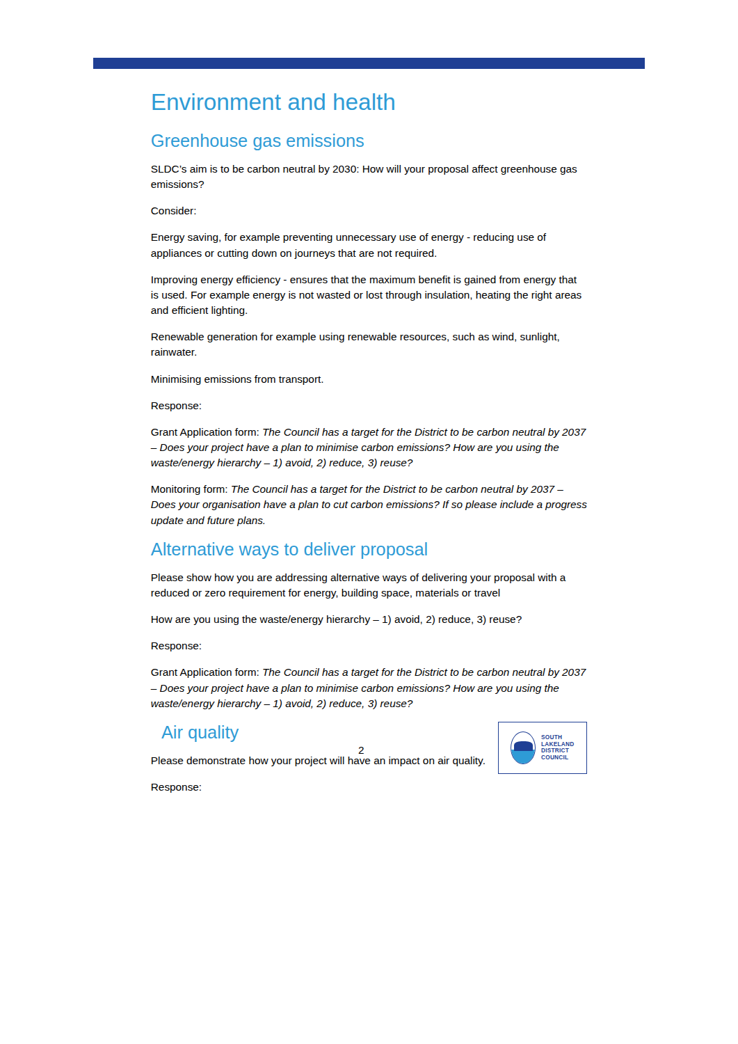Environment and health
Greenhouse gas emissions
SLDC’s aim is to be carbon neutral by 2030: How will your proposal affect greenhouse gas emissions?
Consider:
Energy saving, for example preventing unnecessary use of energy - reducing use of appliances or cutting down on journeys that are not required.
Improving energy efficiency - ensures that the maximum benefit is gained from energy that is used. For example energy is not wasted or lost through insulation, heating the right areas and efficient lighting.
Renewable generation for example using renewable resources, such as wind, sunlight, rainwater.
Minimising emissions from transport.
Response:
Grant Application form: The Council has a target for the District to be carbon neutral by 2037 – Does your project have a plan to minimise carbon emissions? How are you using the waste/energy hierarchy – 1) avoid, 2) reduce, 3) reuse?
Monitoring form: The Council has a target for the District to be carbon neutral by 2037 – Does your organisation have a plan to cut carbon emissions? If so please include a progress update and future plans.
Alternative ways to deliver proposal
Please show how you are addressing alternative ways of delivering your proposal with a reduced or zero requirement for energy, building space, materials or travel
How are you using the waste/energy hierarchy – 1) avoid, 2) reduce, 3) reuse?
Response:
Grant Application form: The Council has a target for the District to be carbon neutral by 2037 – Does your project have a plan to minimise carbon emissions? How are you using the waste/energy hierarchy – 1) avoid, 2) reduce, 3) reuse?
Air quality
Please demonstrate how your project will have an impact on air quality.
Response:
2
SOUTH
LAKELAND
DISTRICT
COUNCIL